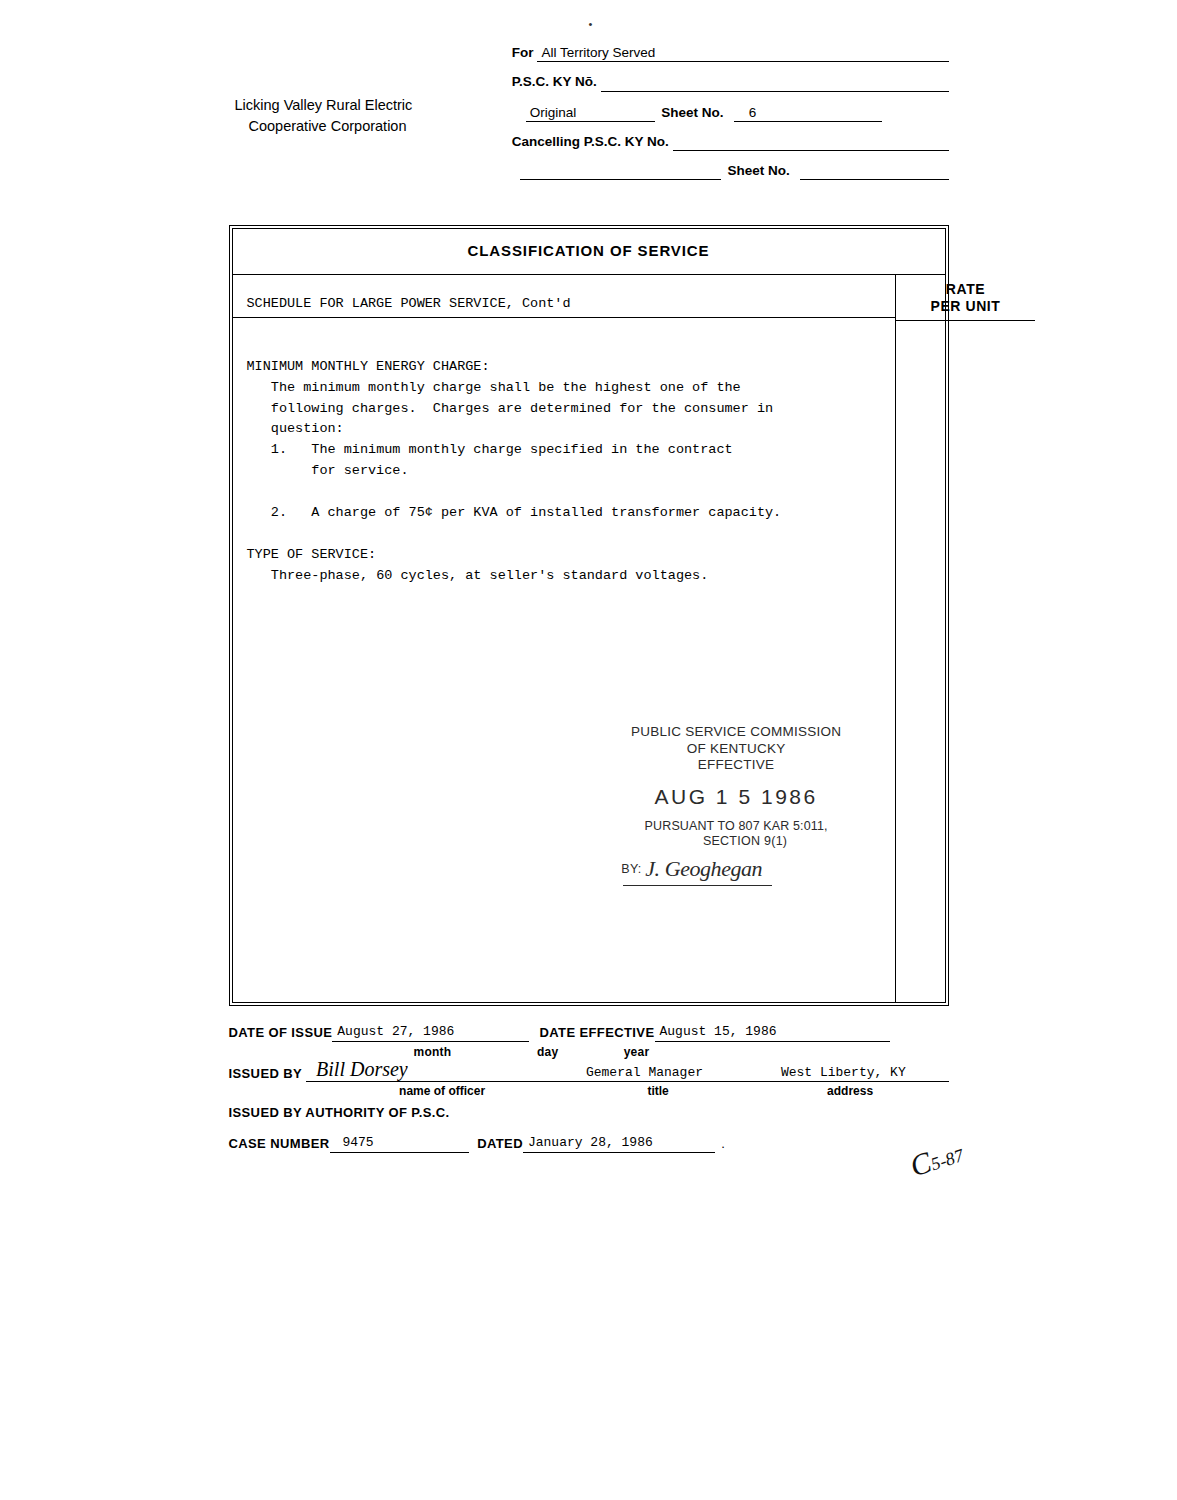•
Licking Valley Rural Electric
Cooperative Corporation
For All Territory Served
P.S.C. KY Nō.
Original Sheet No. 6
Cancelling P.S.C. KY No.
Sheet No.
CLASSIFICATION OF SERVICE
SCHEDULE FOR LARGE POWER SERVICE, Cont'd
MINIMUM MONTHLY ENERGY CHARGE: The minimum monthly charge shall be the highest one of the following charges. Charges are determined for the consumer in question: 1. The minimum monthly charge specified in the contract for service. 2. A charge of 75¢ per KVA of installed transformer capacity. TYPE OF SERVICE: Three-phase, 60 cycles, at seller's standard voltages.
PUBLIC SERVICE COMMISSION
OF KENTUCKY
EFFECTIVE
AUG 1 5 1986
PURSUANT TO 807 KAR 5:011,
SECTION 9(1)
BY: J. Geoghegan
RATE
PER UNIT
DATE OF ISSUE August 27, 1986 DATE EFFECTIVE August 15, 1986
month day year
ISSUED BY Bill Dorsey Gemeral Manager West Liberty, KY
name of officer title address
ISSUED BY AUTHORITY OF P.S.C.
CASE NUMBER 9475 DATED January 28, 1986 .
C5-87